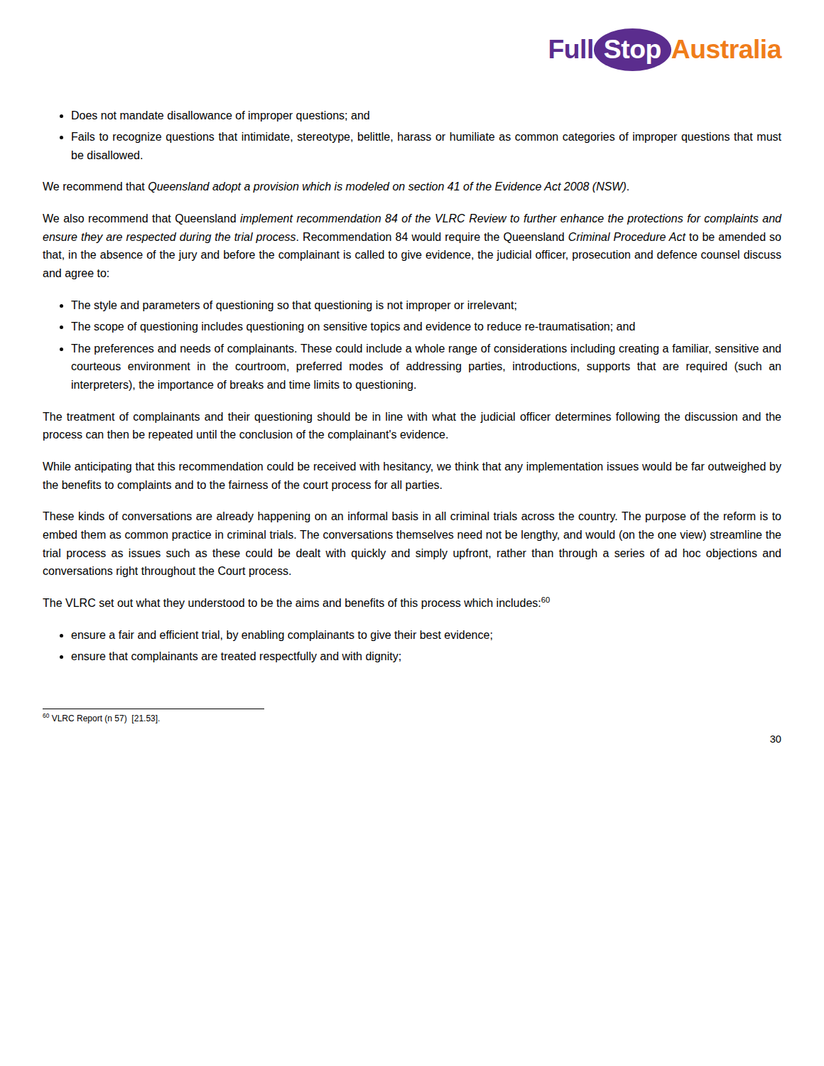Full Stop Australia
Does not mandate disallowance of improper questions; and
Fails to recognize questions that intimidate, stereotype, belittle, harass or humiliate as common categories of improper questions that must be disallowed.
We recommend that Queensland adopt a provision which is modeled on section 41 of the Evidence Act 2008 (NSW).
We also recommend that Queensland implement recommendation 84 of the VLRC Review to further enhance the protections for complaints and ensure they are respected during the trial process. Recommendation 84 would require the Queensland Criminal Procedure Act to be amended so that, in the absence of the jury and before the complainant is called to give evidence, the judicial officer, prosecution and defence counsel discuss and agree to:
The style and parameters of questioning so that questioning is not improper or irrelevant;
The scope of questioning includes questioning on sensitive topics and evidence to reduce re-traumatisation; and
The preferences and needs of complainants. These could include a whole range of considerations including creating a familiar, sensitive and courteous environment in the courtroom, preferred modes of addressing parties, introductions, supports that are required (such an interpreters), the importance of breaks and time limits to questioning.
The treatment of complainants and their questioning should be in line with what the judicial officer determines following the discussion and the process can then be repeated until the conclusion of the complainant's evidence.
While anticipating that this recommendation could be received with hesitancy, we think that any implementation issues would be far outweighed by the benefits to complaints and to the fairness of the court process for all parties.
These kinds of conversations are already happening on an informal basis in all criminal trials across the country. The purpose of the reform is to embed them as common practice in criminal trials. The conversations themselves need not be lengthy, and would (on the one view) streamline the trial process as issues such as these could be dealt with quickly and simply upfront, rather than through a series of ad hoc objections and conversations right throughout the Court process.
The VLRC set out what they understood to be the aims and benefits of this process which includes:60
ensure a fair and efficient trial, by enabling complainants to give their best evidence;
ensure that complainants are treated respectfully and with dignity;
60 VLRC Report (n 57) [21.53].
30